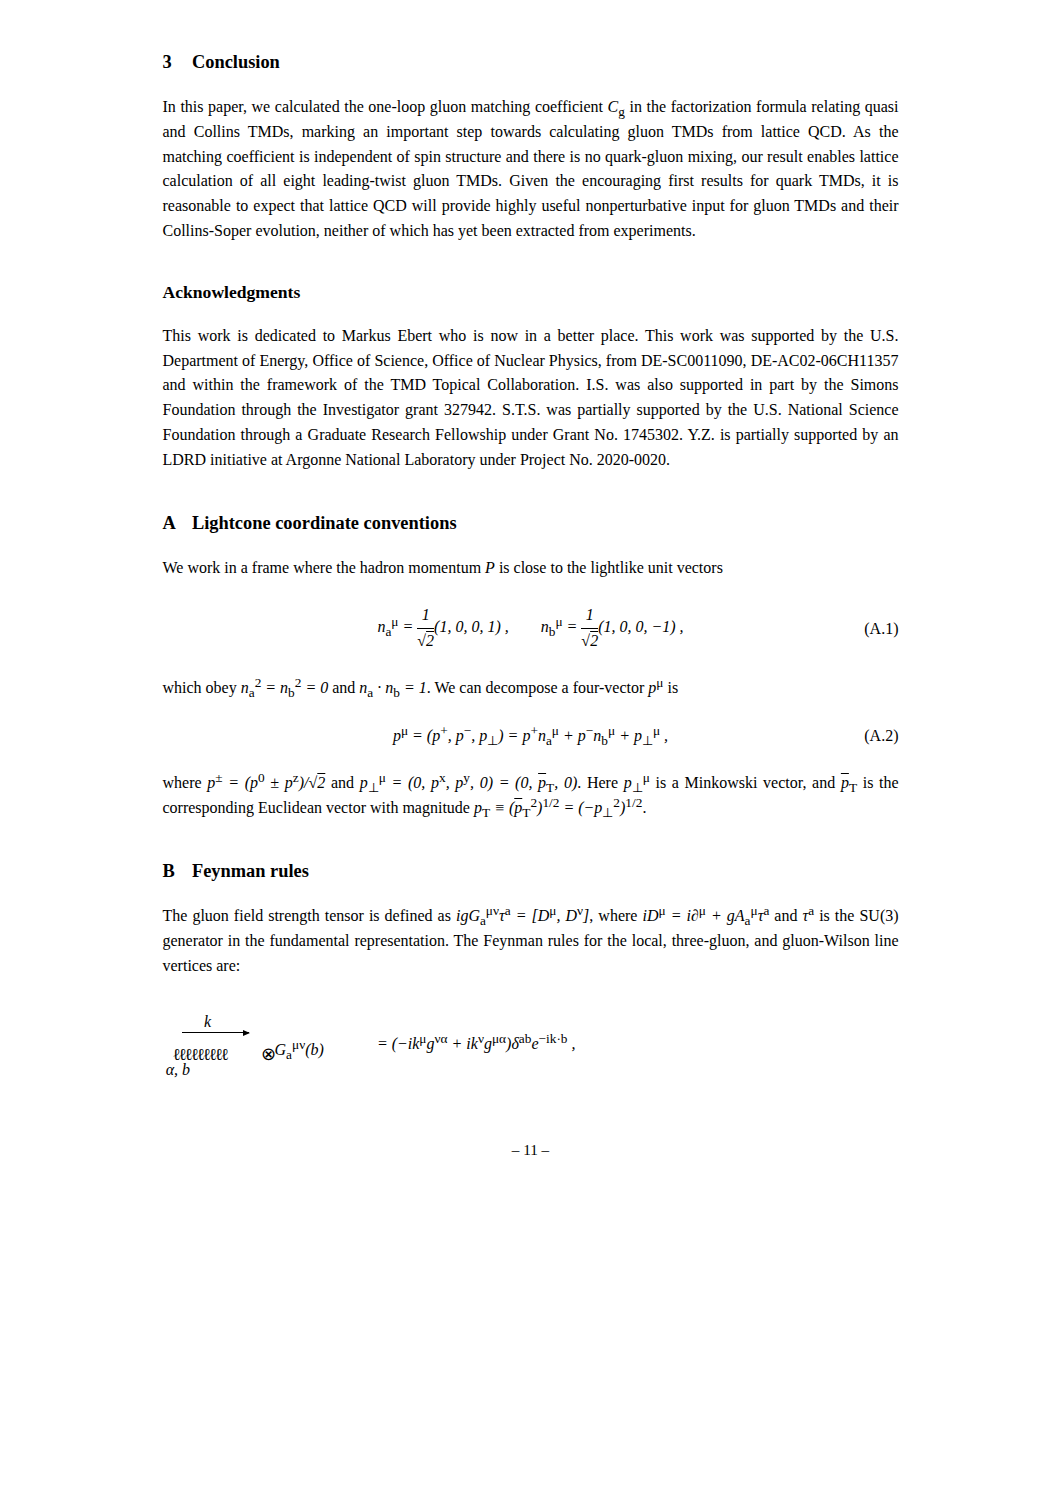3 Conclusion
In this paper, we calculated the one-loop gluon matching coefficient Cg in the factorization formula relating quasi and Collins TMDs, marking an important step towards calculating gluon TMDs from lattice QCD. As the matching coefficient is independent of spin structure and there is no quark-gluon mixing, our result enables lattice calculation of all eight leading-twist gluon TMDs. Given the encouraging first results for quark TMDs, it is reasonable to expect that lattice QCD will provide highly useful nonperturbative input for gluon TMDs and their Collins-Soper evolution, neither of which has yet been extracted from experiments.
Acknowledgments
This work is dedicated to Markus Ebert who is now in a better place. This work was supported by the U.S. Department of Energy, Office of Science, Office of Nuclear Physics, from DE-SC0011090, DE-AC02-06CH11357 and within the framework of the TMD Topical Collaboration. I.S. was also supported in part by the Simons Foundation through the Investigator grant 327942. S.T.S. was partially supported by the U.S. National Science Foundation through a Graduate Research Fellowship under Grant No. 1745302. Y.Z. is partially supported by an LDRD initiative at Argonne National Laboratory under Project No. 2020-0020.
ALightcone coordinate conventions
We work in a frame where the hadron momentum P is close to the lightlike unit vectors
naμ = 1√2(1, 0, 0, 1) , nbμ = 1√2(1, 0, 0, −1) , (A.1)
which obey na2 = nb2 = 0 and na · nb = 1. We can decompose a four-vector pμ is
pμ = (p+, p−, p⊥) = p+naμ + p−nbμ + p⊥μ , (A.2)
where p± = (p0 ± pz)/√2 and p⊥μ = (0, px, py, 0) = (0, pT, 0). Here p⊥μ is a Minkowski vector, and pT is the corresponding Euclidean vector with magnitude pT ≡ (pT2)1/2 = (−p⊥2)1/2.
BFeynman rules
The gluon field strength tensor is defined as igGaμντa = [Dμ, Dν], where iDμ = i∂μ + gAaμτa and τa is the SU(3) generator in the fundamental representation. The Feynman rules for the local, three-gluon, and gluon-Wilson line vertices are:
k ℓℓℓℓℓℓℓℓℓ ⊗ Gaμν(b) α, b
= (−ikμgνα + ikνgμα)δabe−ik·b ,
– 11 –